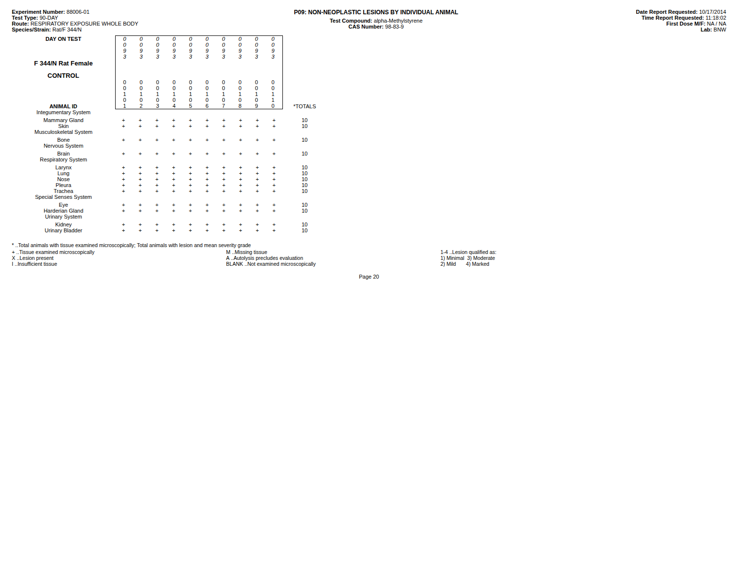| Experiment Number: 88006-01 Test Type: 90-DAY Route: RESPIRATORY EXPOSURE WHOLE BODY Species/Strain: Rat/F 344/N | P09: NON-NEOPLASTIC LESIONS BY INDIVIDUAL ANIMAL Test Compound: alpha-Methylstyrene CAS Number: 98-83-9 | Date Report Requested: 10/17/2014 Time Report Requested: 11:18:02 First Dose M/F: NA / NA Lab: BNW |
| DAY ON TEST | / 0 / 0 / 0 / 0 / 0 / 0 / 0 / 0 / 0 / 0 / / 0 / 0 / 0 / 0 / 0 / 0 / 0 / 0 / 0 / 0 / / 9 / 9 / 9 / 9 / 9 / 9 / 9 / 9 / 9 / 9 / / 3 / 3 / 3 / 3 / 3 / 3 / 3 / 3 / 3 / 3 / | |
| F 344/N Rat Female CONTROL | | |
| ANIMAL ID | / 0 / 0 / 0 / 0 / 0 / 0 / 0 / 0 / 0 / 0 / / 0 / 0 / 0 / 0 / 0 / 0 / 0 / 0 / 0 / 0 / / 1 / 1 / 1 / 1 / 1 / 1 / 1 / 1 / 1 / 1 / / 0 / 0 / 0 / 0 / 0 / 0 / 0 / 0 / 0 / 1 / / 1 / 2 / 3 / 4 / 5 / 6 / 7 / 8 / 9 / 0 / | *TOTALS |
| Integumentary System | |
| Mammary Gland | + | + | + | + | + | + | + | + | + | + | 10 |
| Skin | + | + | + | + | + | + | + | + | + | + | 10 |
| Musculoskeletal System | |
| Bone | + | + | + | + | + | + | + | + | + | + | 10 |
| Nervous System | |
| Brain | + | + | + | + | + | + | + | + | + | + | 10 |
| Respiratory System | |
| Larynx | + | + | + | + | + | + | + | + | + | + | 10 |
| Lung | + | + | + | + | + | + | + | + | + | + | 10 |
| Nose | + | + | + | + | + | + | + | + | + | + | 10 |
| Pleura | + | + | + | + | + | + | + | + | + | + | 10 |
| Trachea | + | + | + | + | + | + | + | + | + | + | 10 |
| Special Senses System | |
| Eye | + | + | + | + | + | + | + | + | + | + | 10 |
| Harderian Gland | + | + | + | + | + | + | + | + | + | + | 10 |
| Urinary System | |
| Kidney | + | + | + | + | + | + | + | + | + | + | 10 |
| Urinary Bladder | + | + | + | + | + | + | + | + | + | + | 10 |
* ..Total animals with tissue examined microscopically; Total animals with lesion and mean severity grade
| + ..Tissue examined microscopically | M ..Missing tissue | 1-4 ..Lesion qualified as: |
| X ..Lesion present | A ..Autolysis precludes evaluation | 1) Minimal 3) Moderate |
| I ..Insufficient tissue | BLANK ..Not examined microscopically | 2) Mild 4) Marked |
Page 20